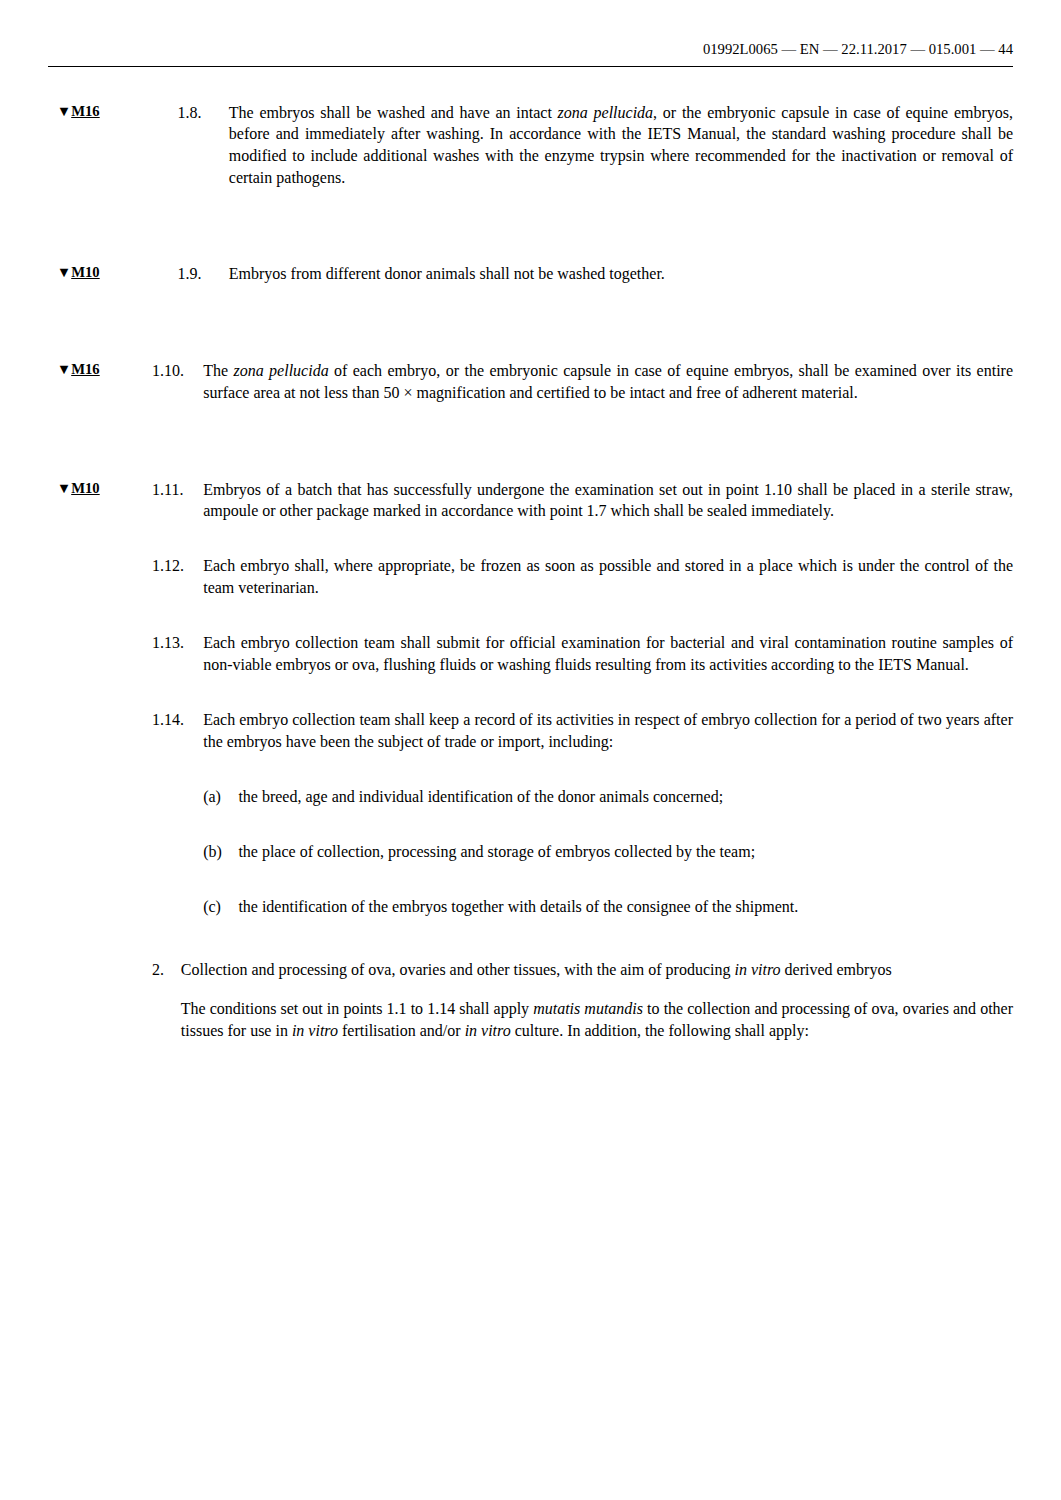01992L0065 — EN — 22.11.2017 — 015.001 — 44
▼M16
1.8. The embryos shall be washed and have an intact zona pellucida, or the embryonic capsule in case of equine embryos, before and immediately after washing. In accordance with the IETS Manual, the standard washing procedure shall be modified to include additional washes with the enzyme trypsin where recommended for the inactivation or removal of certain pathogens.
▼M10
1.9. Embryos from different donor animals shall not be washed together.
▼M16
1.10. The zona pellucida of each embryo, or the embryonic capsule in case of equine embryos, shall be examined over its entire surface area at not less than 50 × magnification and certified to be intact and free of adherent material.
▼M10
1.11. Embryos of a batch that has successfully undergone the examination set out in point 1.10 shall be placed in a sterile straw, ampoule or other package marked in accordance with point 1.7 which shall be sealed immediately.
1.12. Each embryo shall, where appropriate, be frozen as soon as possible and stored in a place which is under the control of the team veterinarian.
1.13. Each embryo collection team shall submit for official examination for bacterial and viral contamination routine samples of non-viable embryos or ova, flushing fluids or washing fluids resulting from its activities according to the IETS Manual.
1.14. Each embryo collection team shall keep a record of its activities in respect of embryo collection for a period of two years after the embryos have been the subject of trade or import, including:
(a) the breed, age and individual identification of the donor animals concerned;
(b) the place of collection, processing and storage of embryos collected by the team;
(c) the identification of the embryos together with details of the consignee of the shipment.
2.
Collection and processing of ova, ovaries and other tissues, with the aim of producing in vitro derived embryos
The conditions set out in points 1.1 to 1.14 shall apply mutatis mutandis to the collection and processing of ova, ovaries and other tissues for use in in vitro fertilisation and/or in vitro culture. In addition, the following shall apply: